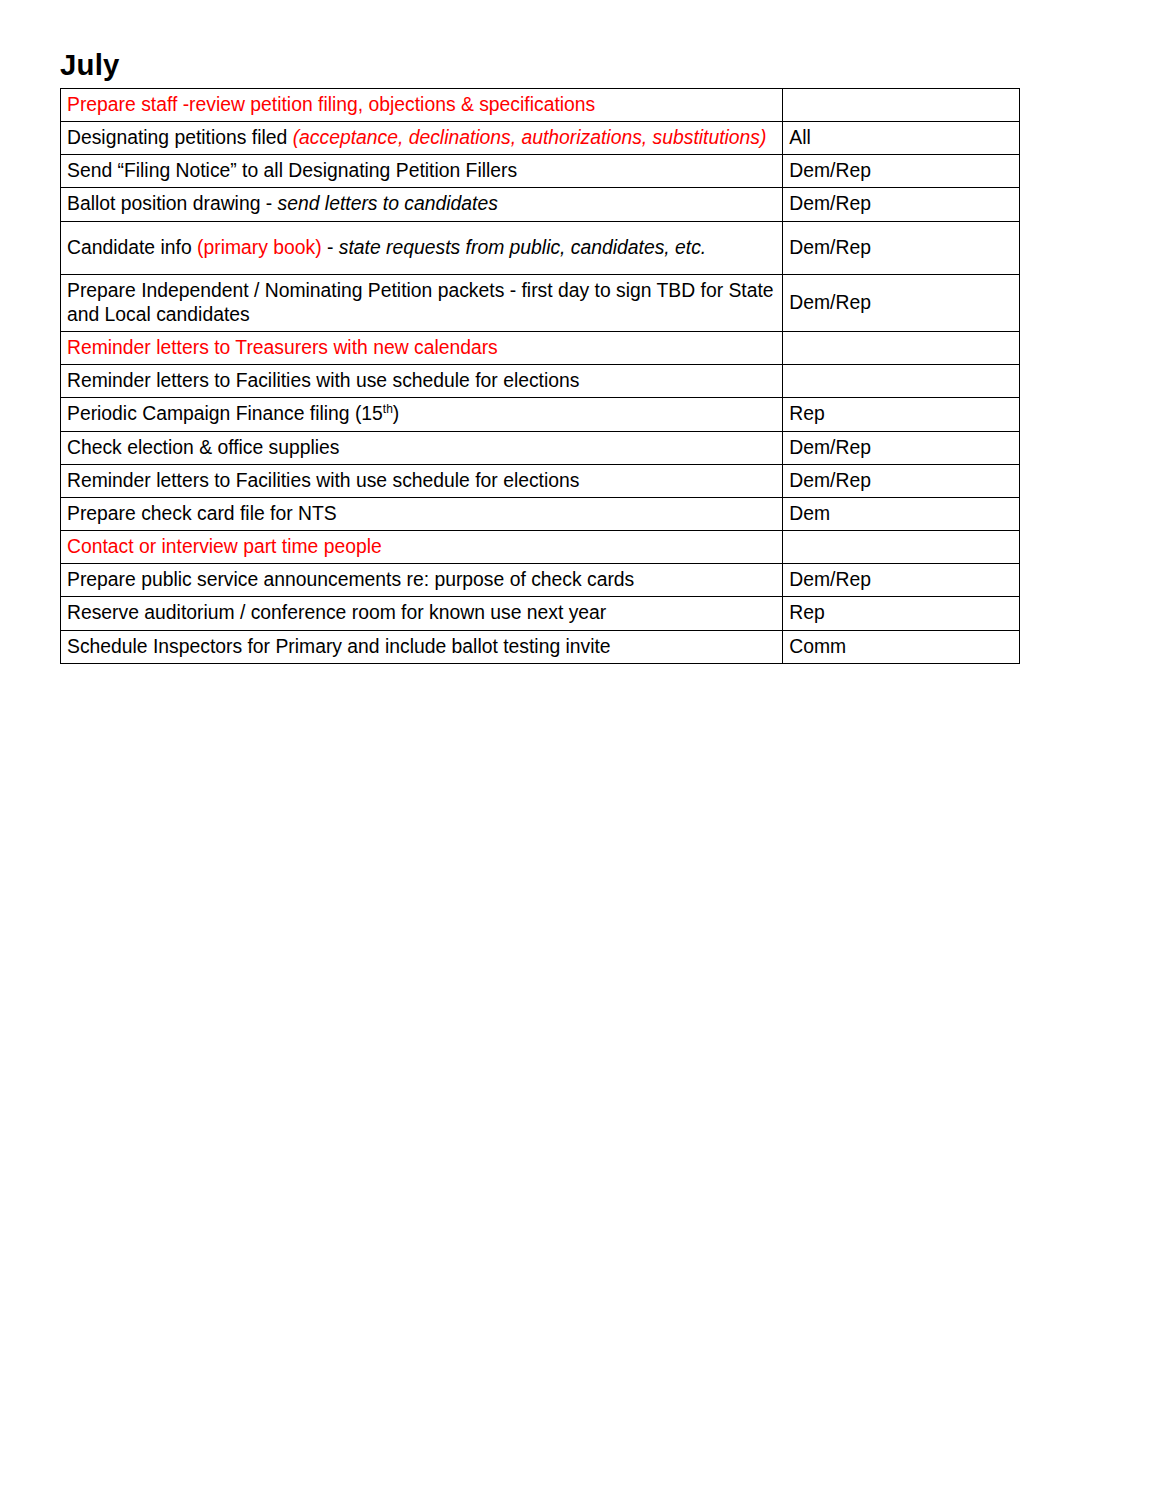July
| Prepare staff -review petition filing, objections & specifications | |
| Designating petitions filed (acceptance, declinations, authorizations, substitutions) | All |
| Send “Filing Notice” to all Designating Petition Fillers | Dem/Rep |
| Ballot position drawing - send letters to candidates | Dem/Rep |
| Candidate info (primary book) - state requests from public, candidates, etc. | Dem/Rep |
| Prepare Independent / Nominating Petition packets - first day to sign TBD for State and Local candidates | Dem/Rep |
| Reminder letters to Treasurers with new calendars | |
| Reminder letters to Facilities with use schedule for elections | |
| Periodic Campaign Finance filing (15 th ) | Rep |
| Check election & office supplies | Dem/Rep |
| Reminder letters to Facilities with use schedule for elections | Dem/Rep |
| Prepare check card file for NTS | Dem |
| Contact or interview part time people | |
| Prepare public service announcements re: purpose of check cards | Dem/Rep |
| Reserve auditorium / conference room for known use next year | Rep |
| Schedule Inspectors for Primary and include ballot testing invite | Comm |